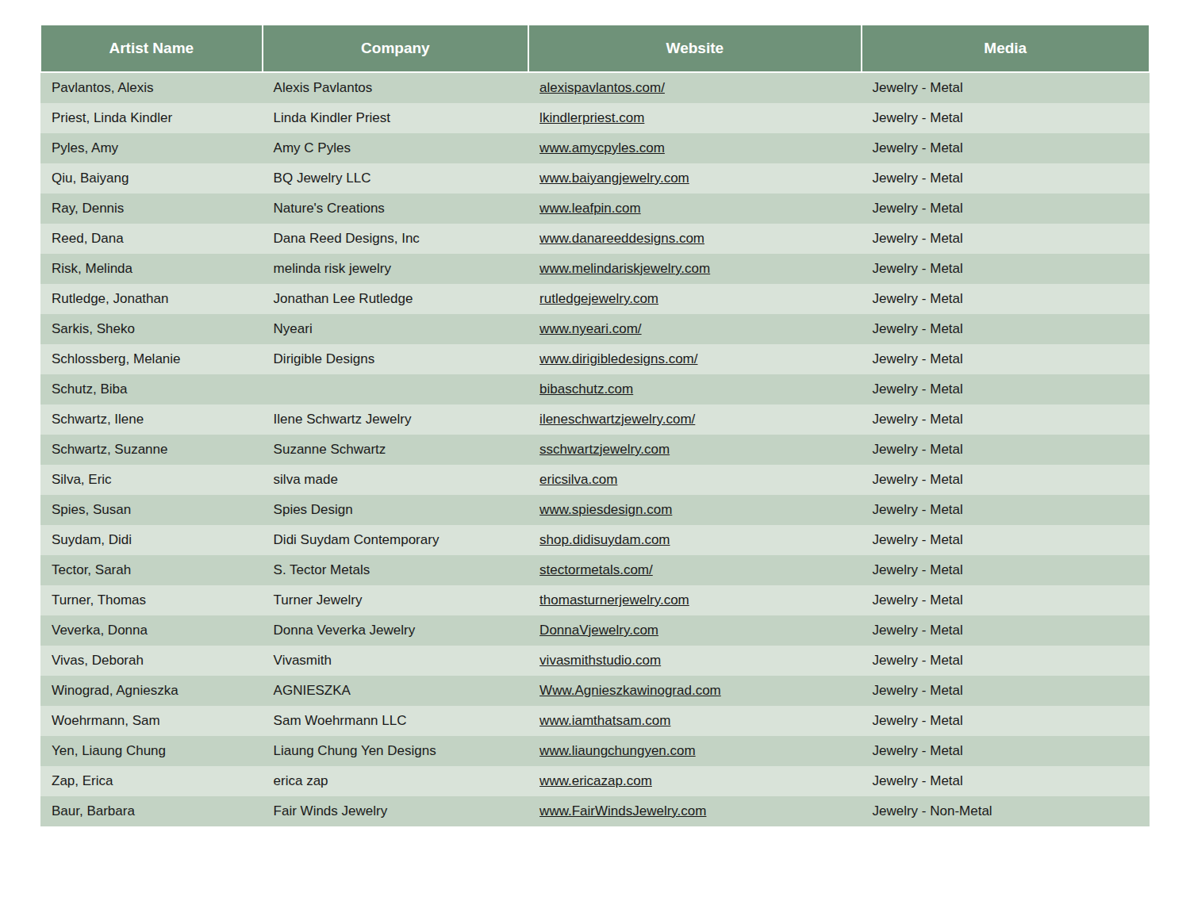| Artist Name | Company | Website | Media |
| --- | --- | --- | --- |
| Pavlantos, Alexis | Alexis Pavlantos | alexispavlantos.com/ | Jewelry - Metal |
| Priest, Linda Kindler | Linda Kindler Priest | lkindlerpriest.com | Jewelry - Metal |
| Pyles, Amy | Amy C Pyles | www.amycpyles.com | Jewelry - Metal |
| Qiu, Baiyang | BQ Jewelry LLC | www.baiyangjewelry.com | Jewelry - Metal |
| Ray, Dennis | Nature's Creations | www.leafpin.com | Jewelry - Metal |
| Reed, Dana | Dana Reed Designs, Inc | www.danareeddesigns.com | Jewelry - Metal |
| Risk, Melinda | melinda risk jewelry | www.melindariskjewelry.com | Jewelry - Metal |
| Rutledge, Jonathan | Jonathan Lee Rutledge | rutledgejewelry.com | Jewelry - Metal |
| Sarkis, Sheko | Nyeari | www.nyeari.com/ | Jewelry - Metal |
| Schlossberg, Melanie | Dirigible Designs | www.dirigibledesigns.com/ | Jewelry - Metal |
| Schutz, Biba | | bibaschutz.com | Jewelry - Metal |
| Schwartz, Ilene | Ilene Schwartz Jewelry | ileneschwartzjewelry.com/ | Jewelry - Metal |
| Schwartz, Suzanne | Suzanne Schwartz | sschwartzjewelry.com | Jewelry - Metal |
| Silva, Eric | silva made | ericsilva.com | Jewelry - Metal |
| Spies, Susan | Spies Design | www.spiesdesign.com | Jewelry - Metal |
| Suydam, Didi | Didi Suydam Contemporary | shop.didisuydam.com | Jewelry - Metal |
| Tector, Sarah | S. Tector Metals | stectormetals.com/ | Jewelry - Metal |
| Turner, Thomas | Turner Jewelry | thomasturnerjewelry.com | Jewelry - Metal |
| Veverka, Donna | Donna Veverka Jewelry | DonnaVjewelry.com | Jewelry - Metal |
| Vivas, Deborah | Vivasmith | vivasmithstudio.com | Jewelry - Metal |
| Winograd, Agnieszka | AGNIESZKA | Www.Agnieszkawinograd.com | Jewelry - Metal |
| Woehrmann, Sam | Sam Woehrmann LLC | www.iamthatsam.com | Jewelry - Metal |
| Yen, Liaung Chung | Liaung Chung Yen Designs | www.liaungchungyen.com | Jewelry - Metal |
| Zap, Erica | erica zap | www.ericazap.com | Jewelry - Metal |
| Baur, Barbara | Fair Winds Jewelry | www.FairWindsJewelry.com | Jewelry - Non-Metal |